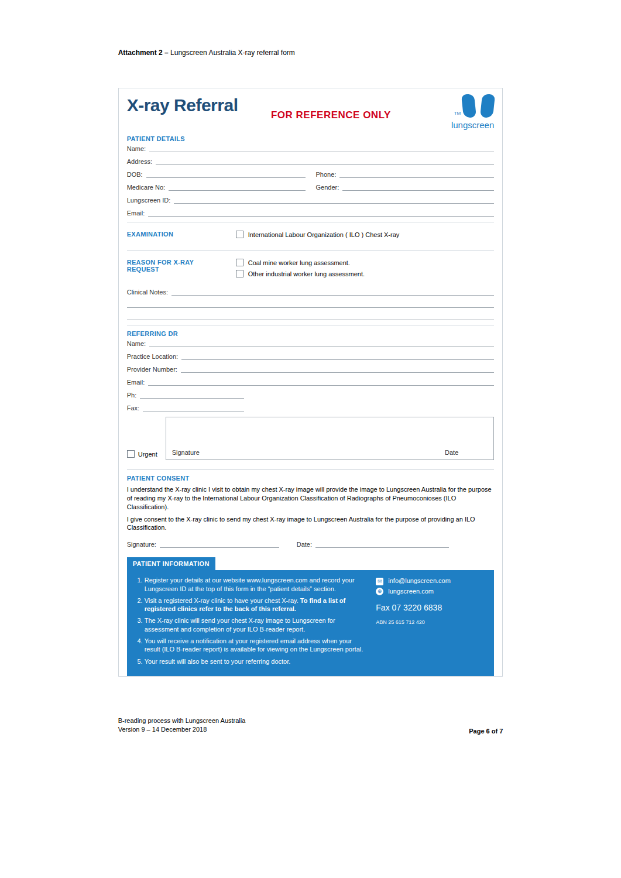Attachment 2 – Lungscreen Australia X-ray referral form
X-ray Referral
FOR REFERENCE ONLY
TM lungscreen
PATIENT DETAILS
Name:
Address:
DOB:
Phone:
Medicare No:
Gender:
Lungscreen ID:
Email:
EXAMINATION
International Labour Organization ( ILO ) Chest X-ray
REASON FOR X-RAY REQUEST
Coal mine worker lung assessment.
Other industrial worker lung assessment.
Clinical Notes:
REFERRING DR
Name:
Practice Location:
Provider Number:
Email:
Ph:
Fax:
Urgent
Signature Date
PATIENT CONSENT
I understand the X-ray clinic I visit to obtain my chest X-ray image will provide the image to Lungscreen Australia for the purpose of reading my X-ray to the International Labour Organization Classification of Radiographs of Pneumoconioses (ILO Classification).
I give consent to the X-ray clinic to send my chest X-ray image to Lungscreen Australia for the purpose of providing an ILO Classification.
Signature:
Date:
PATIENT INFORMATION
Register your details at our website www.lungscreen.com and record your Lungscreen ID at the top of this form in the “patient details” section.
Visit a registered X-ray clinic to have your chest X-ray. To find a list of registered clinics refer to the back of this referral.
The X-ray clinic will send your chest X-ray image to Lungscreen for assessment and completion of your ILO B-reader report.
You will receive a notification at your registered email address when your result (ILO B-reader report) is available for viewing on the Lungscreen portal.
Your result will also be sent to your referring doctor.
✉info@lungscreen.com
⊕lungscreen.com
Fax 07 3220 6838
ABN 25 615 712 420
B-reading process with Lungscreen Australia
Version 9 – 14 December 2018
Page 6 of 7